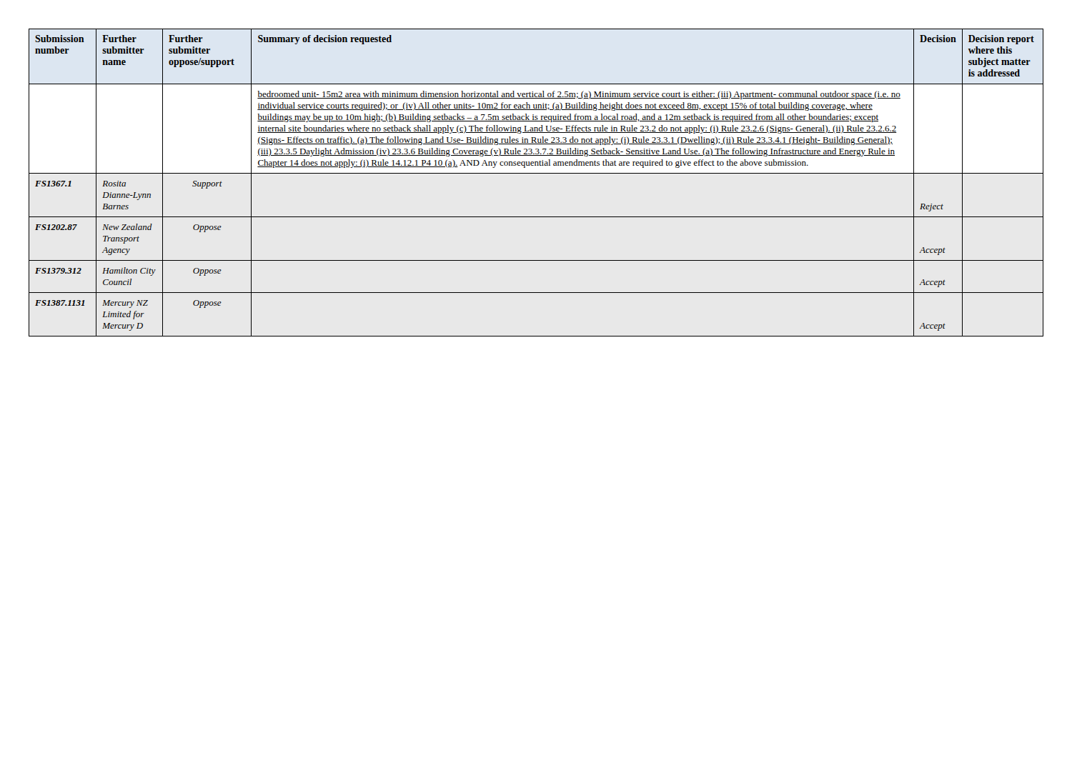| Submission number | Further submitter name | Further submitter oppose/support | Summary of decision requested | Decision | Decision report where this subject matter is addressed |
| --- | --- | --- | --- | --- | --- |
| | | | bedroomed unit- 15m2 area with minimum dimension horizontal and vertical of 2.5m; (a) Minimum service court is either: (iii) Apartment- communal outdoor space (i.e. no individual service courts required); or (iv) All other units- 10m2 for each unit; (a) Building height does not exceed 8m, except 15% of total building coverage, where buildings may be up to 10m high; (b) Building setbacks – a 7.5m setback is required from a local road, and a 12m setback is required from all other boundaries; except internal site boundaries where no setback shall apply (c) The following Land Use- Effects rule in Rule 23.2 do not apply: (i) Rule 23.2.6 (Signs- General). (ii) Rule 23.2.6.2 (Signs- Effects on traffic). (a) The following Land Use- Building rules in Rule 23.3 do not apply: (i) Rule 23.3.1 (Dwelling); (ii) Rule 23.3.4.1 (Height- Building General); (iii) 23.3.5 Daylight Admission (iv) 23.3.6 Building Coverage (v) Rule 23.3.7.2 Building Setback- Sensitive Land Use. (a) The following Infrastructure and Energy Rule in Chapter 14 does not apply: (i) Rule 14.12.1 P4 10 (a). AND Any consequential amendments that are required to give effect to the above submission. | | |
| FS1367.1 | Rosita Dianne-Lynn Barnes | Support | | Reject | |
| FS1202.87 | New Zealand Transport Agency | Oppose | | Accept | |
| FS1379.312 | Hamilton City Council | Oppose | | Accept | |
| FS1387.1131 | Mercury NZ Limited for Mercury D | Oppose | | Accept | |